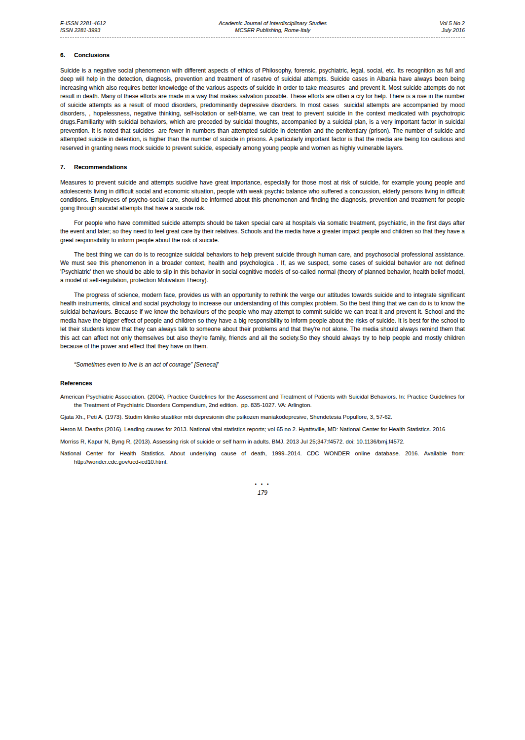E-ISSN 2281-4612
ISSN 2281-3993
Academic Journal of Interdisciplinary Studies
MCSER Publishing, Rome-Italy
Vol 5 No 2
July 2016
6. Conclusions
Suicide is a negative social phenomenon with different aspects of ethics of Philosophy, forensic, psychiatric, legal, social, etc. Its recognition as full and deep will help in the detection, diagnosis, prevention and treatment of rasetve of suicidal attempts. Suicide cases in Albania have always been being increasing which also requires better knowledge of the various aspects of suicide in order to take measures and prevent it. Most suicide attempts do not result in death. Many of these efforts are made in a way that makes salvation possible. These efforts are often a cry for help. There is a rise in the number of suicide attempts as a result of mood disorders, predominantly depressive disorders. In most cases suicidal attempts are accompanied by mood disorders, , hopelessness, negative thinking, self-isolation or self-blame, we can treat to prevent suicide in the context medicated with psychotropic drugs.Familiarity with suicidal behaviors, which are preceded by suicidal thoughts, accompanied by a suicidal plan, is a very important factor in suicidal prevention. It is noted that suicides are fewer in numbers than attempted suicide in detention and the penitentiary (prison). The number of suicide and attempted suicide in detention, is higher than the number of suicide in prisons. A particularly important factor is that the media are being too cautious and reserved in granting news mock suicide to prevent suicide, especially among young people and women as highly vulnerable layers.
7. Recommendations
Measures to prevent suicide and attempts sucidive have great importance, especially for those most at risk of suicide, for example young people and adolescents living in difficult social and economic situation, people with weak psychic balance who suffered a concussion, elderly persons living in difficult conditions. Employees of psycho-social care, should be informed about this phenomenon and finding the diagnosis, prevention and treatment for people going through suicidal attempts that have a suicide risk.
For people who have committed suicide attempts should be taken special care at hospitals via somatic treatment, psychiatric, in the first days after the event and later; so they need to feel great care by their relatives. Schools and the media have a greater impact people and children so that they have a great responsibility to inform people about the risk of suicide.
The best thing we can do is to recognize suicidal behaviors to help prevent suicide through human care, and psychosocial professional assistance. We must see this phenomenon in a broader context, health and psychologica . If, as we suspect, some cases of suicidal behavior are not defined 'Psychiatric' then we should be able to slip in this behavior in social cognitive models of so-called normal (theory of planned behavior, health belief model, a model of self-regulation, protection Motivation Theory).
The progress of science, modern face, provides us with an opportunity to rethink the verge our attitudes towards suicide and to integrate significant health instruments, clinical and social psychology to increase our understanding of this complex problem. So the best thing that we can do is to know the suicidal behaviours. Because if we know the behaviours of the people who may attempt to commit suicide we can treat it and prevent it. School and the media have the bigger effect of people and children so they have a big responsibility to inform people about the risks of suicide. It is best for the school to let their students know that they can always talk to someone about their problems and that they're not alone. The media should always remind them that this act can affect not only themselves but also they're family, friends and all the society.So they should always try to help people and mostly children because of the power and effect that they have on them.
“Sometimes even to live is an act of courage” [Seneca]’
References
American Psychiatric Association. (2004). Practice Guidelines for the Assessment and Treatment of Patients with Suicidal Behaviors. In: Practice Guidelines for the Treatment of Psychiatric Disorders Compendium, 2nd edition. pp. 835-1027. VA: Arlington.
Gjata Xh., Peti A. (1973). Studim kliniko stastikor mbi depresionin dhe psikozen maniakodepresive, Shendetesia Popullore, 3, 57-62.
Heron M. Deaths (2016). Leading causes for 2013. National vital statistics reports; vol 65 no 2. Hyattsville, MD: National Center for Health Statistics. 2016
Morriss R, Kapur N, Byng R, (2013). Assessing risk of suicide or self harm in adults. BMJ. 2013 Jul 25;347:f4572. doi: 10.1136/bmj.f4572.
National Center for Health Statistics. About underlying cause of death, 1999–2014. CDC WONDER online database. 2016. Available from: http://wonder.cdc.gov/ucd-icd10.html.
• • • 179